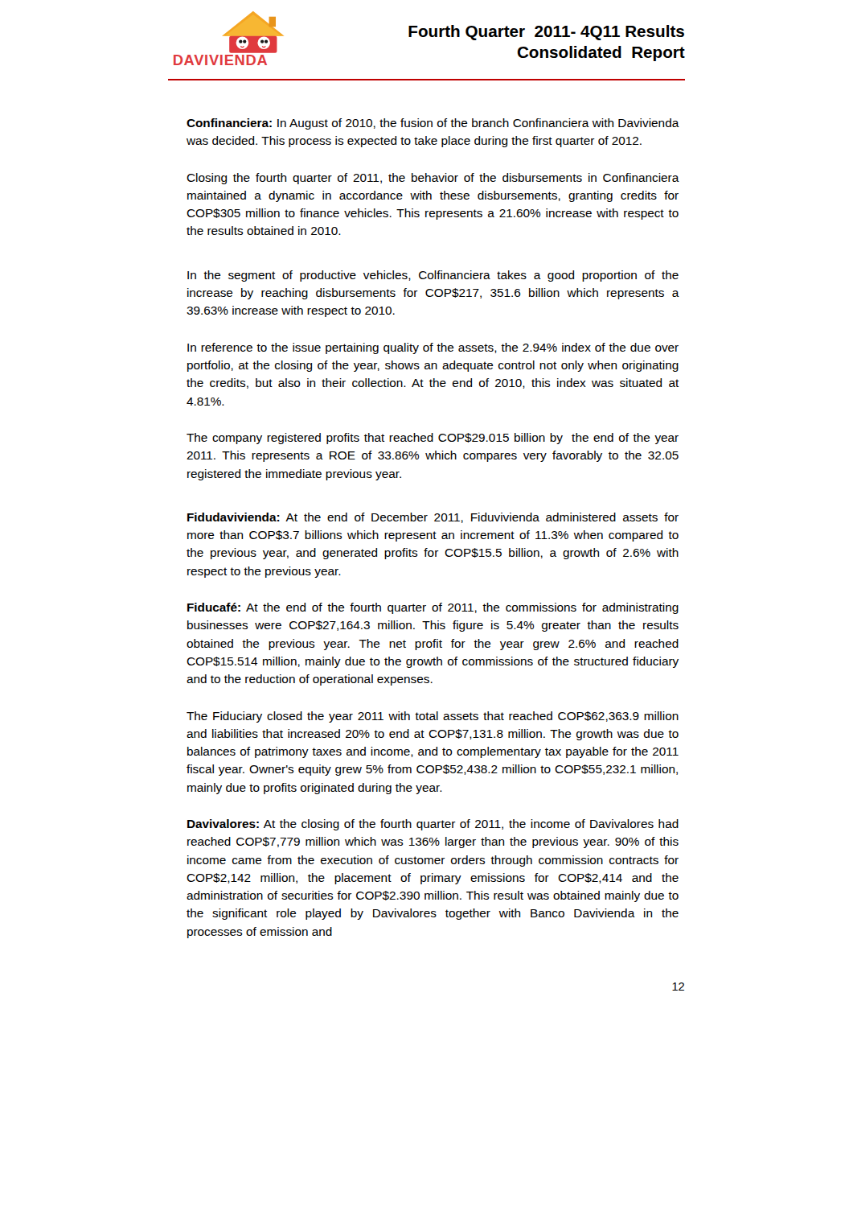DAVIVIENDA
Fourth Quarter 2011- 4Q11 Results
Consolidated Report
Confinanciera: In August of 2010, the fusion of the branch Confinanciera with Davivienda was decided. This process is expected to take place during the first quarter of 2012.
Closing the fourth quarter of 2011, the behavior of the disbursements in Confinanciera maintained a dynamic in accordance with these disbursements, granting credits for COP$305 million to finance vehicles. This represents a 21.60% increase with respect to the results obtained in 2010.
In the segment of productive vehicles, Colfinanciera takes a good proportion of the increase by reaching disbursements for COP$217, 351.6 billion which represents a 39.63% increase with respect to 2010.
In reference to the issue pertaining quality of the assets, the 2.94% index of the due over portfolio, at the closing of the year, shows an adequate control not only when originating the credits, but also in their collection. At the end of 2010, this index was situated at 4.81%.
The company registered profits that reached COP$29.015 billion by the end of the year 2011. This represents a ROE of 33.86% which compares very favorably to the 32.05 registered the immediate previous year.
Fidudavivienda: At the end of December 2011, Fiduvivienda administered assets for more than COP$3.7 billions which represent an increment of 11.3% when compared to the previous year, and generated profits for COP$15.5 billion, a growth of 2.6% with respect to the previous year.
Fiducafé: At the end of the fourth quarter of 2011, the commissions for administrating businesses were COP$27,164.3 million. This figure is 5.4% greater than the results obtained the previous year. The net profit for the year grew 2.6% and reached COP$15.514 million, mainly due to the growth of commissions of the structured fiduciary and to the reduction of operational expenses.
The Fiduciary closed the year 2011 with total assets that reached COP$62,363.9 million and liabilities that increased 20% to end at COP$7,131.8 million. The growth was due to balances of patrimony taxes and income, and to complementary tax payable for the 2011 fiscal year. Owner's equity grew 5% from COP$52,438.2 million to COP$55,232.1 million, mainly due to profits originated during the year.
Davivalores: At the closing of the fourth quarter of 2011, the income of Davivalores had reached COP$7,779 million which was 136% larger than the previous year. 90% of this income came from the execution of customer orders through commission contracts for COP$2,142 million, the placement of primary emissions for COP$2,414 and the administration of securities for COP$2.390 million. This result was obtained mainly due to the significant role played by Davivalores together with Banco Davivienda in the processes of emission and
12